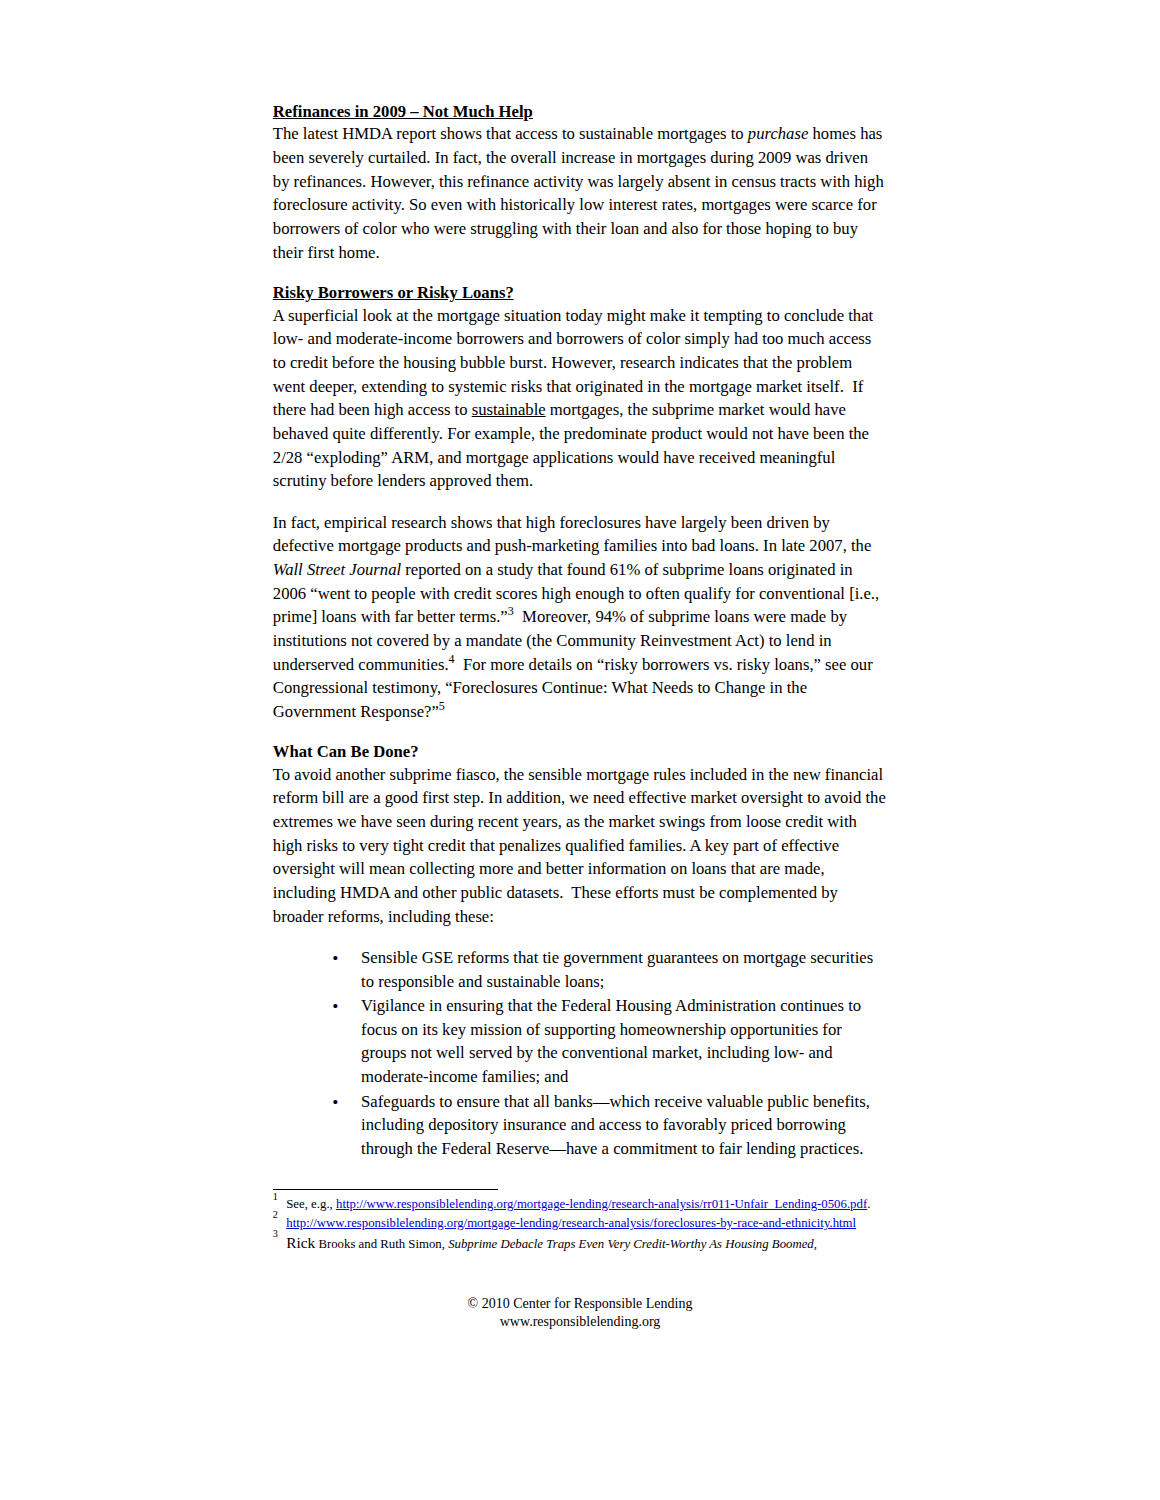Refinances in 2009 – Not Much Help
The latest HMDA report shows that access to sustainable mortgages to purchase homes has been severely curtailed. In fact, the overall increase in mortgages during 2009 was driven by refinances. However, this refinance activity was largely absent in census tracts with high foreclosure activity. So even with historically low interest rates, mortgages were scarce for borrowers of color who were struggling with their loan and also for those hoping to buy their first home.
Risky Borrowers or Risky Loans?
A superficial look at the mortgage situation today might make it tempting to conclude that low- and moderate-income borrowers and borrowers of color simply had too much access to credit before the housing bubble burst. However, research indicates that the problem went deeper, extending to systemic risks that originated in the mortgage market itself. If there had been high access to sustainable mortgages, the subprime market would have behaved quite differently. For example, the predominate product would not have been the 2/28 “exploding” ARM, and mortgage applications would have received meaningful scrutiny before lenders approved them.
In fact, empirical research shows that high foreclosures have largely been driven by defective mortgage products and push-marketing families into bad loans. In late 2007, the Wall Street Journal reported on a study that found 61% of subprime loans originated in 2006 “went to people with credit scores high enough to often qualify for conventional [i.e., prime] loans with far better terms.”3 Moreover, 94% of subprime loans were made by institutions not covered by a mandate (the Community Reinvestment Act) to lend in underserved communities.4 For more details on “risky borrowers vs. risky loans,” see our Congressional testimony, “Foreclosures Continue: What Needs to Change in the Government Response?”5
What Can Be Done?
To avoid another subprime fiasco, the sensible mortgage rules included in the new financial reform bill are a good first step. In addition, we need effective market oversight to avoid the extremes we have seen during recent years, as the market swings from loose credit with high risks to very tight credit that penalizes qualified families. A key part of effective oversight will mean collecting more and better information on loans that are made, including HMDA and other public datasets. These efforts must be complemented by broader reforms, including these:
Sensible GSE reforms that tie government guarantees on mortgage securities to responsible and sustainable loans;
Vigilance in ensuring that the Federal Housing Administration continues to focus on its key mission of supporting homeownership opportunities for groups not well served by the conventional market, including low- and moderate-income families; and
Safeguards to ensure that all banks—which receive valuable public benefits, including depository insurance and access to favorably priced borrowing through the Federal Reserve—have a commitment to fair lending practices.
1 See, e.g., http://www.responsiblelending.org/mortgage-lending/research-analysis/rr011-Unfair_Lending-0506.pdf.
2 http://www.responsiblelending.org/mortgage-lending/research-analysis/foreclosures-by-race-and-ethnicity.html
3 Rick Brooks and Ruth Simon, Subprime Debacle Traps Even Very Credit-Worthy As Housing Boomed,
© 2010 Center for Responsible Lending
www.responsiblelending.org